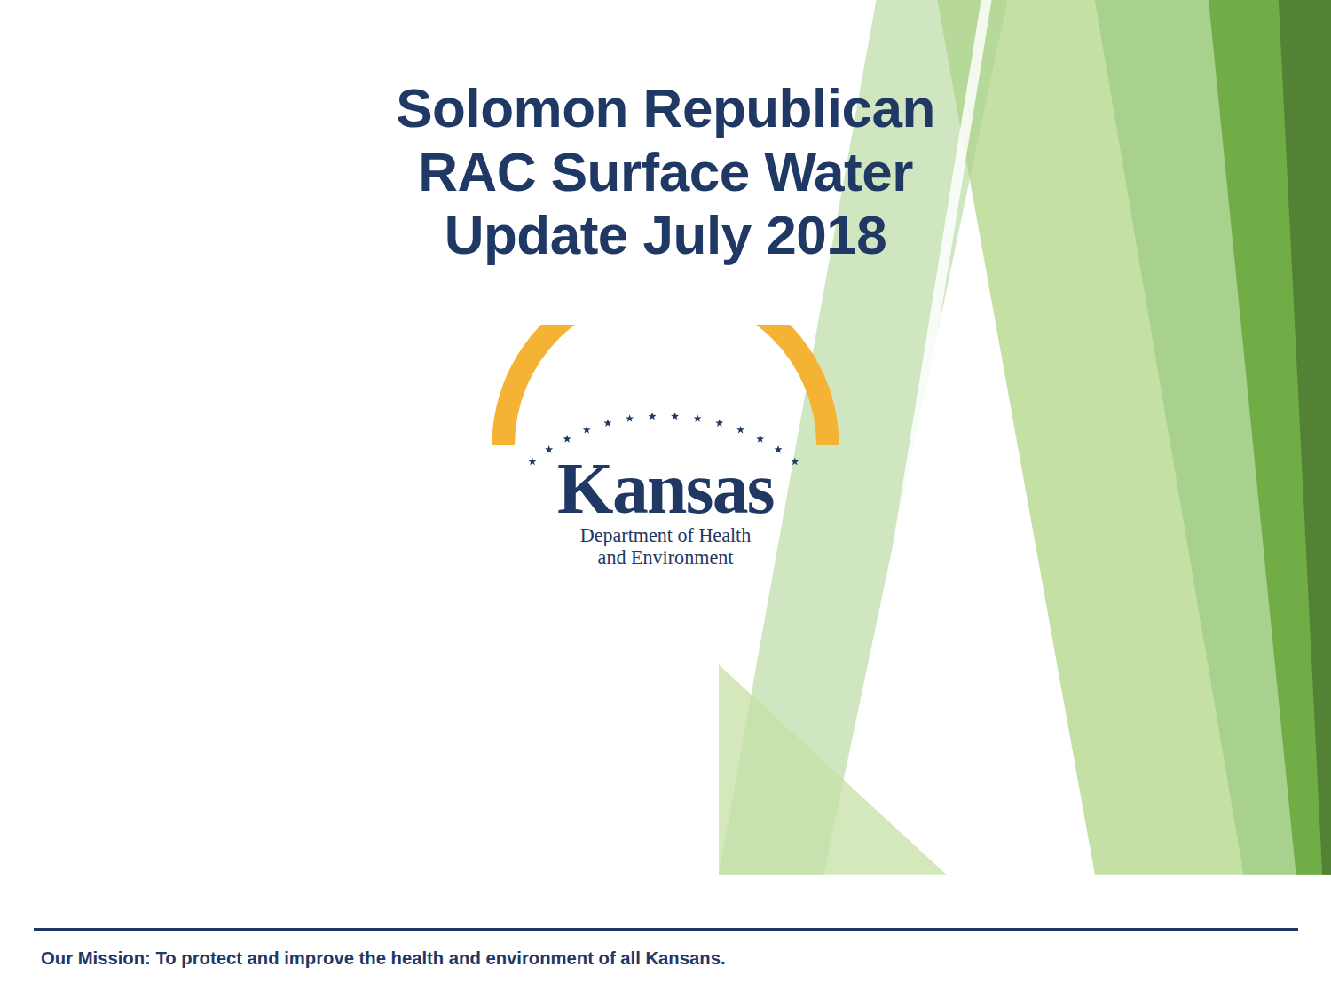Solomon Republican
RAC Surface Water
Update July 2018
AD ASTRA PER ASPERA Kansas Department of Health and Environment
Our Mission: To protect and improve the health and environment of all Kansans.